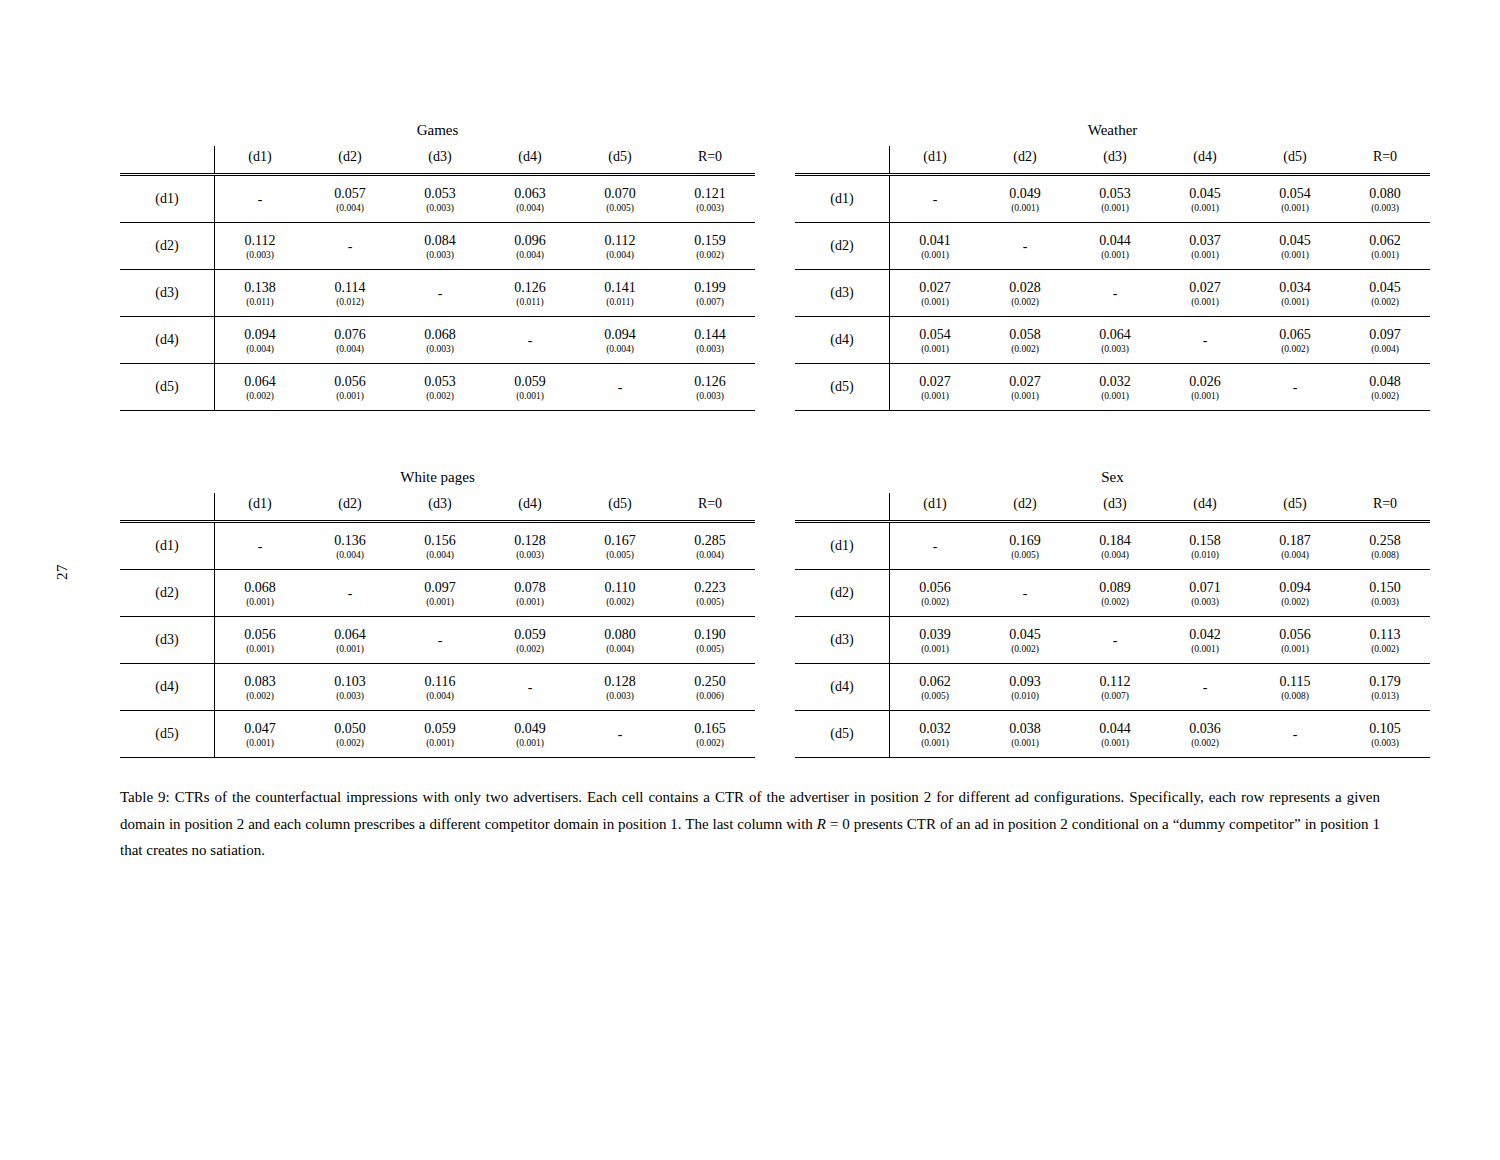27
Games
| | (d1) | (d2) | (d3) | (d4) | (d5) | R=0 |
| --- | --- | --- | --- | --- | --- | --- |
| (d1) | - | 0.057 (0.004) | 0.053 (0.003) | 0.063 (0.004) | 0.070 (0.005) | 0.121 (0.003) |
| (d2) | 0.112 (0.003) | - | 0.084 (0.003) | 0.096 (0.004) | 0.112 (0.004) | 0.159 (0.002) |
| (d3) | 0.138 (0.011) | 0.114 (0.012) | - | 0.126 (0.011) | 0.141 (0.011) | 0.199 (0.007) |
| (d4) | 0.094 (0.004) | 0.076 (0.004) | 0.068 (0.003) | - | 0.094 (0.004) | 0.144 (0.003) |
| (d5) | 0.064 (0.002) | 0.056 (0.001) | 0.053 (0.002) | 0.059 (0.001) | - | 0.126 (0.003) |
Weather
| | (d1) | (d2) | (d3) | (d4) | (d5) | R=0 |
| --- | --- | --- | --- | --- | --- | --- |
| (d1) | - | 0.049 (0.001) | 0.053 (0.001) | 0.045 (0.001) | 0.054 (0.001) | 0.080 (0.003) |
| (d2) | 0.041 (0.001) | - | 0.044 (0.001) | 0.037 (0.001) | 0.045 (0.001) | 0.062 (0.001) |
| (d3) | 0.027 (0.001) | 0.028 (0.002) | - | 0.027 (0.001) | 0.034 (0.001) | 0.045 (0.002) |
| (d4) | 0.054 (0.001) | 0.058 (0.002) | 0.064 (0.003) | - | 0.065 (0.002) | 0.097 (0.004) |
| (d5) | 0.027 (0.001) | 0.027 (0.001) | 0.032 (0.001) | 0.026 (0.001) | - | 0.048 (0.002) |
White pages
| | (d1) | (d2) | (d3) | (d4) | (d5) | R=0 |
| --- | --- | --- | --- | --- | --- | --- |
| (d1) | - | 0.136 (0.004) | 0.156 (0.004) | 0.128 (0.003) | 0.167 (0.005) | 0.285 (0.004) |
| (d2) | 0.068 (0.001) | - | 0.097 (0.001) | 0.078 (0.001) | 0.110 (0.002) | 0.223 (0.005) |
| (d3) | 0.056 (0.001) | 0.064 (0.001) | - | 0.059 (0.002) | 0.080 (0.004) | 0.190 (0.005) |
| (d4) | 0.083 (0.002) | 0.103 (0.003) | 0.116 (0.004) | - | 0.128 (0.003) | 0.250 (0.006) |
| (d5) | 0.047 (0.001) | 0.050 (0.002) | 0.059 (0.001) | 0.049 (0.001) | - | 0.165 (0.002) |
Sex
| | (d1) | (d2) | (d3) | (d4) | (d5) | R=0 |
| --- | --- | --- | --- | --- | --- | --- |
| (d1) | - | 0.169 (0.005) | 0.184 (0.004) | 0.158 (0.010) | 0.187 (0.004) | 0.258 (0.008) |
| (d2) | 0.056 (0.002) | - | 0.089 (0.002) | 0.071 (0.003) | 0.094 (0.002) | 0.150 (0.003) |
| (d3) | 0.039 (0.001) | 0.045 (0.002) | - | 0.042 (0.001) | 0.056 (0.001) | 0.113 (0.002) |
| (d4) | 0.062 (0.005) | 0.093 (0.010) | 0.112 (0.007) | - | 0.115 (0.008) | 0.179 (0.013) |
| (d5) | 0.032 (0.001) | 0.038 (0.001) | 0.044 (0.001) | 0.036 (0.002) | - | 0.105 (0.003) |
Table 9: CTRs of the counterfactual impressions with only two advertisers. Each cell contains a CTR of the advertiser in position 2 for different ad configurations. Specifically, each row represents a given domain in position 2 and each column prescribes a different competitor domain in position 1. The last column with R = 0 presents CTR of an ad in position 2 conditional on a “dummy competitor” in position 1 that creates no satiation.